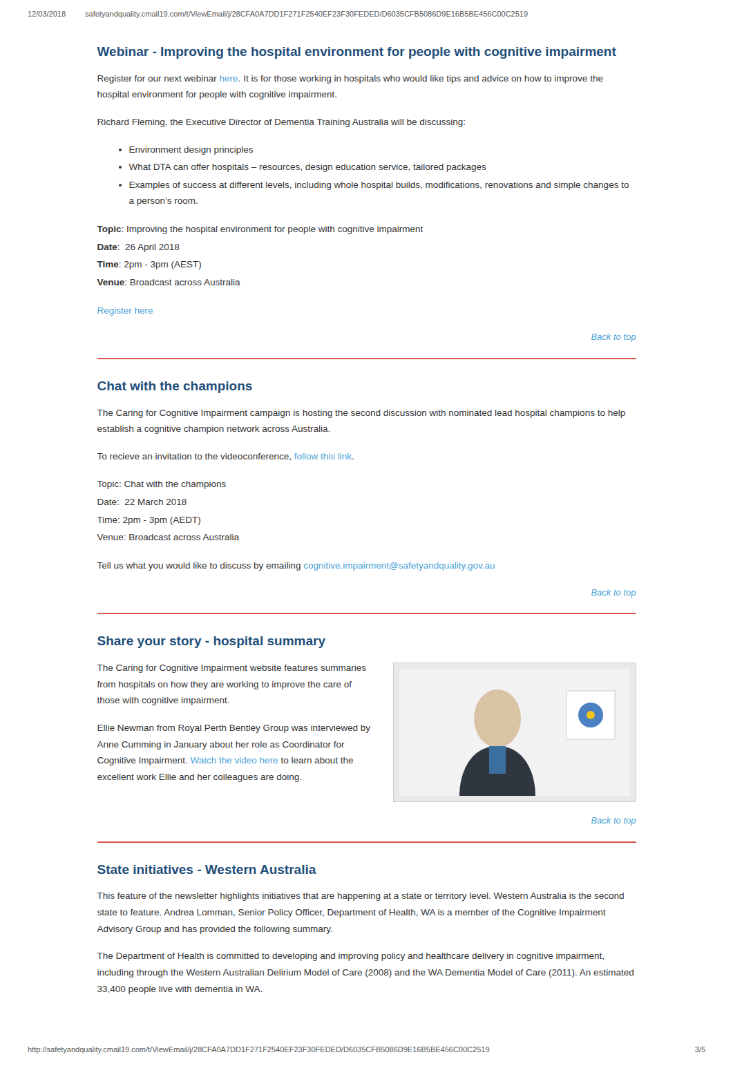12/03/2018 safetyandquality.cmail19.com/t/ViewEmail/j/28CFA0A7DD1F271F2540EF23F30FEDED/D6035CFB5086D9E16B5BE456C00C2519
Webinar - Improving the hospital environment for people with cognitive impairment
Register for our next webinar here. It is for those working in hospitals who would like tips and advice on how to improve the hospital environment for people with cognitive impairment.
Richard Fleming, the Executive Director of Dementia Training Australia will be discussing:
Environment design principles
What DTA can offer hospitals – resources, design education service, tailored packages
Examples of success at different levels, including whole hospital builds, modifications, renovations and simple changes to a person’s room.
Topic: Improving the hospital environment for people with cognitive impairment
Date: 26 April 2018
Time: 2pm - 3pm (AEST)
Venue: Broadcast across Australia
Register here
Back to top
Chat with the champions
The Caring for Cognitive Impairment campaign is hosting the second discussion with nominated lead hospital champions to help establish a cognitive champion network across Australia.
To recieve an invitation to the videoconference, follow this link.
Topic: Chat with the champions
Date: 22 March 2018
Time: 2pm - 3pm (AEDT)
Venue: Broadcast across Australia
Tell us what you would like to discuss by emailing cognitive.impairment@safetyandquality.gov.au
Back to top
Share your story - hospital summary
The Caring for Cognitive Impairment website features summaries from hospitals on how they are working to improve the care of those with cognitive impairment.
Ellie Newman from Royal Perth Bentley Group was interviewed by Anne Cumming in January about her role as Coordinator for Cognitive Impairment. Watch the video here to learn about the excellent work Ellie and her colleagues are doing.
Back to top
State initiatives - Western Australia
This feature of the newsletter highlights initiatives that are happening at a state or territory level. Western Australia is the second state to feature. Andrea Lomman, Senior Policy Officer, Department of Health, WA is a member of the Cognitive Impairment Advisory Group and has provided the following summary.
The Department of Health is committed to developing and improving policy and healthcare delivery in cognitive impairment, including through the Western Australian Delirium Model of Care (2008) and the WA Dementia Model of Care (2011). An estimated 33,400 people live with dementia in WA.
http://safetyandquality.cmail19.com/t/ViewEmail/j/28CFA0A7DD1F271F2540EF23F30FEDED/D6035CFB5086D9E16B5BE456C00C2519 3/5